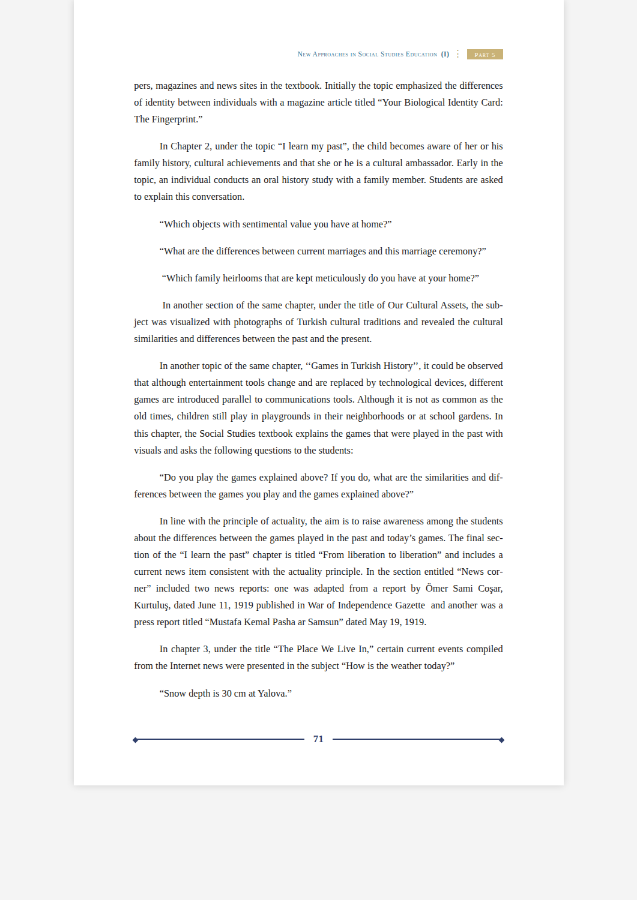New Approaches in Social Studies Education (I) ⋮ Part 5
pers, magazines and news sites in the textbook. Initially the topic emphasized the differences of identity between individuals with a magazine article titled “Your Biological Identity Card: The Fingerprint.”
In Chapter 2, under the topic “I learn my past”, the child becomes aware of her or his family history, cultural achievements and that she or he is a cultural ambassador. Early in the topic, an individual conducts an oral history study with a family member. Students are asked to explain this conversation.
“Which objects with sentimental value you have at home?”
“What are the differences between current marriages and this marriage ceremony?”
“Which family heirlooms that are kept meticulously do you have at your home?”
In another section of the same chapter, under the title of Our Cultural Assets, the subject was visualized with photographs of Turkish cultural traditions and revealed the cultural similarities and differences between the past and the present.
In another topic of the same chapter, ‘‘Games in Turkish History’’, it could be observed that although entertainment tools change and are replaced by technological devices, different games are introduced parallel to communications tools. Although it is not as common as the old times, children still play in playgrounds in their neighborhoods or at school gardens. In this chapter, the Social Studies textbook explains the games that were played in the past with visuals and asks the following questions to the students:
“Do you play the games explained above? If you do, what are the similarities and differences between the games you play and the games explained above?”
In line with the principle of actuality, the aim is to raise awareness among the students about the differences between the games played in the past and today’s games. The final section of the “I learn the past” chapter is titled “From liberation to liberation” and includes a current news item consistent with the actuality principle. In the section entitled “News corner” included two news reports: one was adapted from a report by Ömer Sami Coşar, Kurtuluş, dated June 11, 1919 published in War of Independence Gazette and another was a press report titled “Mustafa Kemal Pasha ar Samsun” dated May 19, 1919.
In chapter 3, under the title “The Place We Live In,” certain current events compiled from the Internet news were presented in the subject “How is the weather today?”
“Snow depth is 30 cm at Yalova.”
71